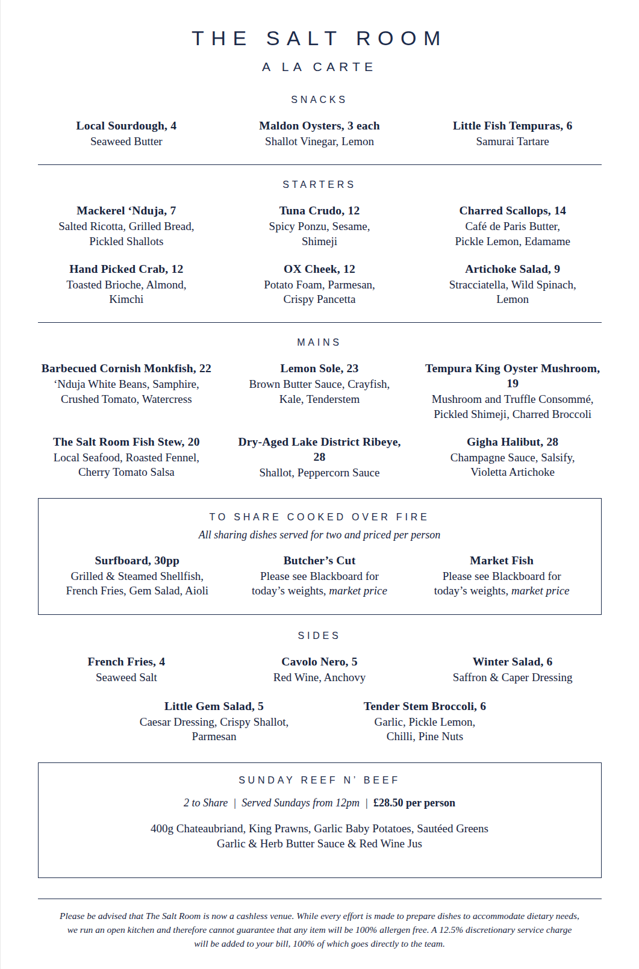The Salt Room
A La Carte
Snacks
Local Sourdough, 4
Seaweed Butter
Maldon Oysters, 3 each
Shallot Vinegar, Lemon
Little Fish Tempuras, 6
Samurai Tartare
Starters
Mackerel ‘Nduja, 7
Salted Ricotta, Grilled Bread,
Pickled Shallots
Tuna Crudo, 12
Spicy Ponzu, Sesame,
Shimeji
Charred Scallops, 14
Café de Paris Butter,
Pickle Lemon, Edamame
Hand Picked Crab, 12
Toasted Brioche, Almond,
Kimchi
OX Cheek, 12
Potato Foam, Parmesan,
Crispy Pancetta
Artichoke Salad, 9
Stracciatella, Wild Spinach,
Lemon
Mains
Barbecued Cornish Monkfish, 22
‘Nduja White Beans, Samphire,
Crushed Tomato, Watercress
Lemon Sole, 23
Brown Butter Sauce, Crayfish,
Kale, Tenderstem
Tempura King Oyster Mushroom, 19
Mushroom and Truffle Consommé,
Pickled Shimeji, Charred Broccoli
The Salt Room Fish Stew, 20
Local Seafood, Roasted Fennel,
Cherry Tomato Salsa
Dry-Aged Lake District Ribeye, 28
Shallot, Peppercorn Sauce
Gigha Halibut, 28
Champagne Sauce, Salsify,
Violetta Artichoke
To Share Cooked Over Fire
All sharing dishes served for two and priced per person
Surfboard, 30pp
Grilled & Steamed Shellfish,
French Fries, Gem Salad, Aioli
Butcher’s Cut
Please see Blackboard for
today’s weights, market price
Market Fish
Please see Blackboard for
today’s weights, market price
Sides
French Fries, 4
Seaweed Salt
Cavolo Nero, 5
Red Wine, Anchovy
Winter Salad, 6
Saffron & Caper Dressing
Little Gem Salad, 5
Caesar Dressing, Crispy Shallot,
Parmesan
Tender Stem Broccoli, 6
Garlic, Pickle Lemon,
Chilli, Pine Nuts
Sunday Reef N’ Beef
2 to Share | Served Sundays from 12pm | £28.50 per person
400g Chateaubriand, King Prawns, Garlic Baby Potatoes, Sautéed Greens
Garlic & Herb Butter Sauce & Red Wine Jus
Please be advised that The Salt Room is now a cashless venue. While every effort is made to prepare dishes to accommodate dietary needs,
we run an open kitchen and therefore cannot guarantee that any item will be 100% allergen free. A 12.5% discretionary service charge
will be added to your bill, 100% of which goes directly to the team.